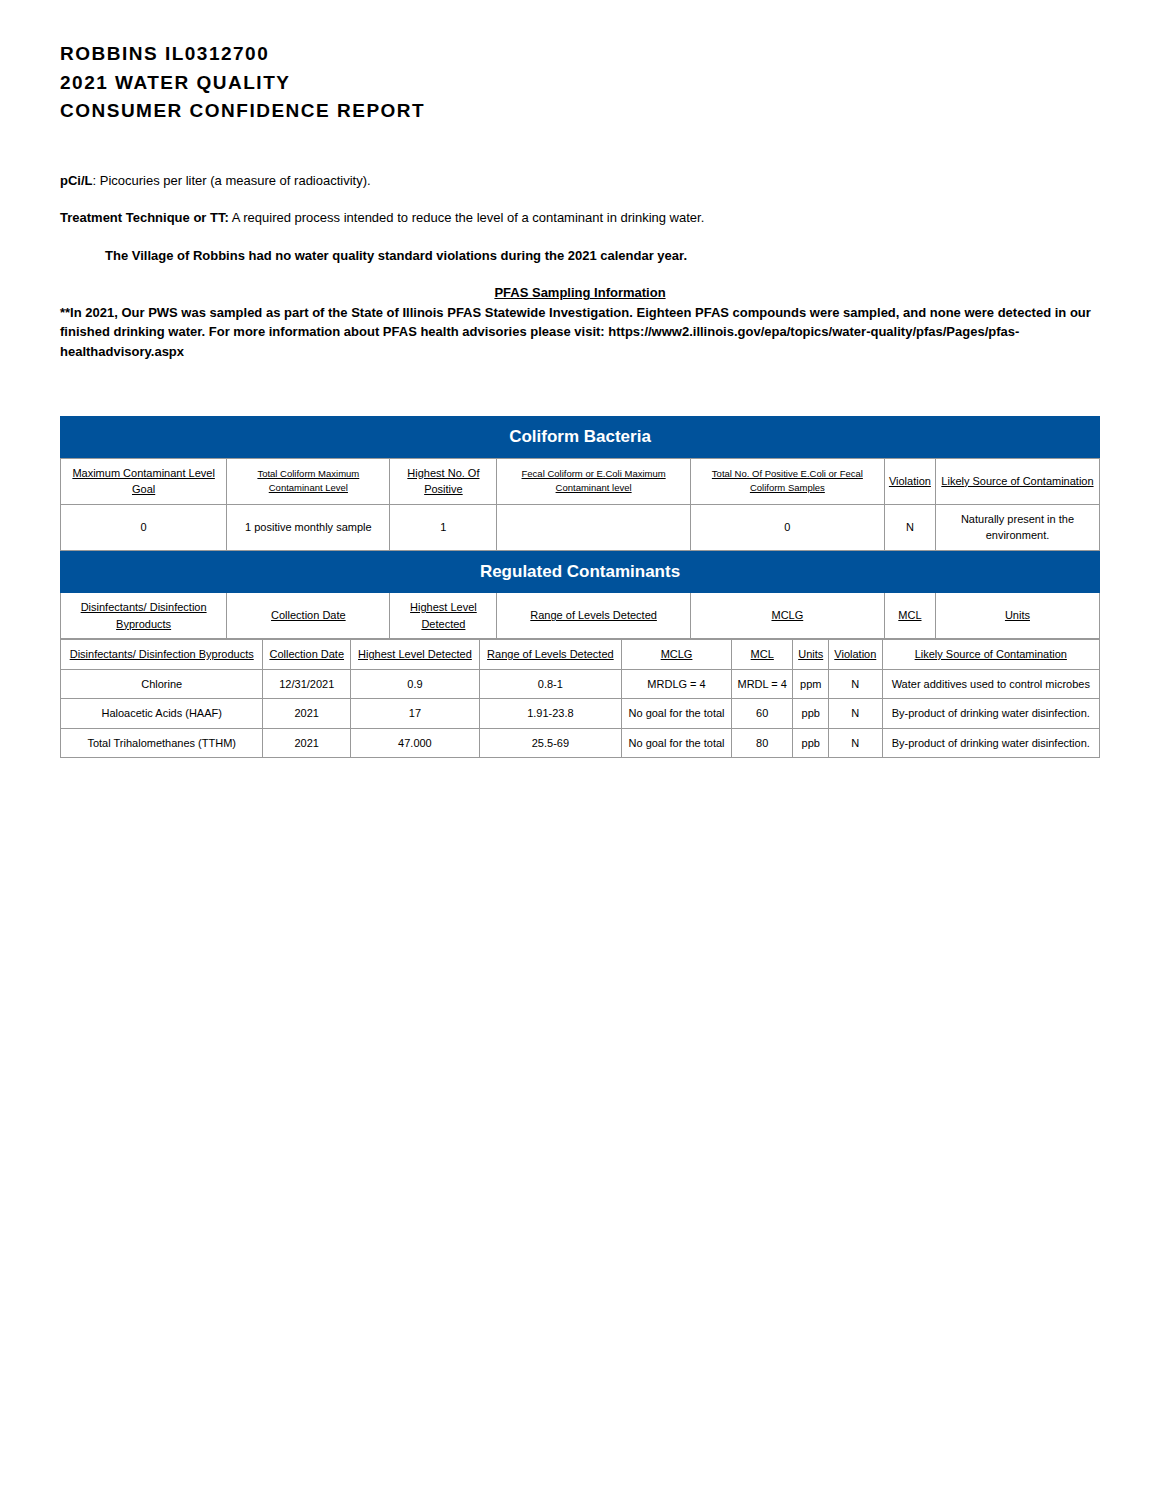Robbins IL0312700
2021 Water Quality
Consumer Confidence Report
pCi/L: Picocuries per liter (a measure of radioactivity).
Treatment Technique or TT: A required process intended to reduce the level of a contaminant in drinking water.
The Village of Robbins had no water quality standard violations during the 2021 calendar year.
PFAS Sampling Information
**In 2021, Our PWS was sampled as part of the State of Illinois PFAS Statewide Investigation. Eighteen PFAS compounds were sampled, and none were detected in our finished drinking water. For more information about PFAS health advisories please visit: https://www2.illinois.gov/epa/topics/water-quality/pfas/Pages/pfas-healthadvisory.aspx
Coliform Bacteria
| Maximum Contaminant Level Goal | Total Coliform Maximum Contaminant Level | Highest No. Of Positive | Fecal Coliform or E.Coli Maximum Contaminant level | Total No. Of Positive E.Coli or Fecal Coliform Samples | Violation | Likely Source of Contamination |
| --- | --- | --- | --- | --- | --- | --- |
| 0 | 1 positive monthly sample | 1 | | 0 | N | Naturally present in the environment. |
| Regulated Contaminants |
| Disinfectants/ Disinfection Byproducts | Collection Date | Highest Level Detected | Range of Levels Detected | MCLG | MCL | Units | |
| Disinfectants/ Disinfection Byproducts | Collection Date | Highest Level Detected | Range of Levels Detected | MCLG | MCL | Units | Violation | Likely Source of Contamination |
| --- | --- | --- | --- | --- | --- | --- | --- | --- |
| Chlorine | 12/31/2021 | 0.9 | 0.8-1 | MRDLG = 4 | MRDL = 4 | ppm | N | Water additives used to control microbes |
| Haloacetic Acids (HAAF) | 2021 | 17 | 1.91-23.8 | No goal for the total | 60 | ppb | N | By-product of drinking water disinfection. |
| Total Trihalomethanes (TTHM) | 2021 | 47.000 | 25.5-69 | No goal for the total | 80 | ppb | N | By-product of drinking water disinfection. |